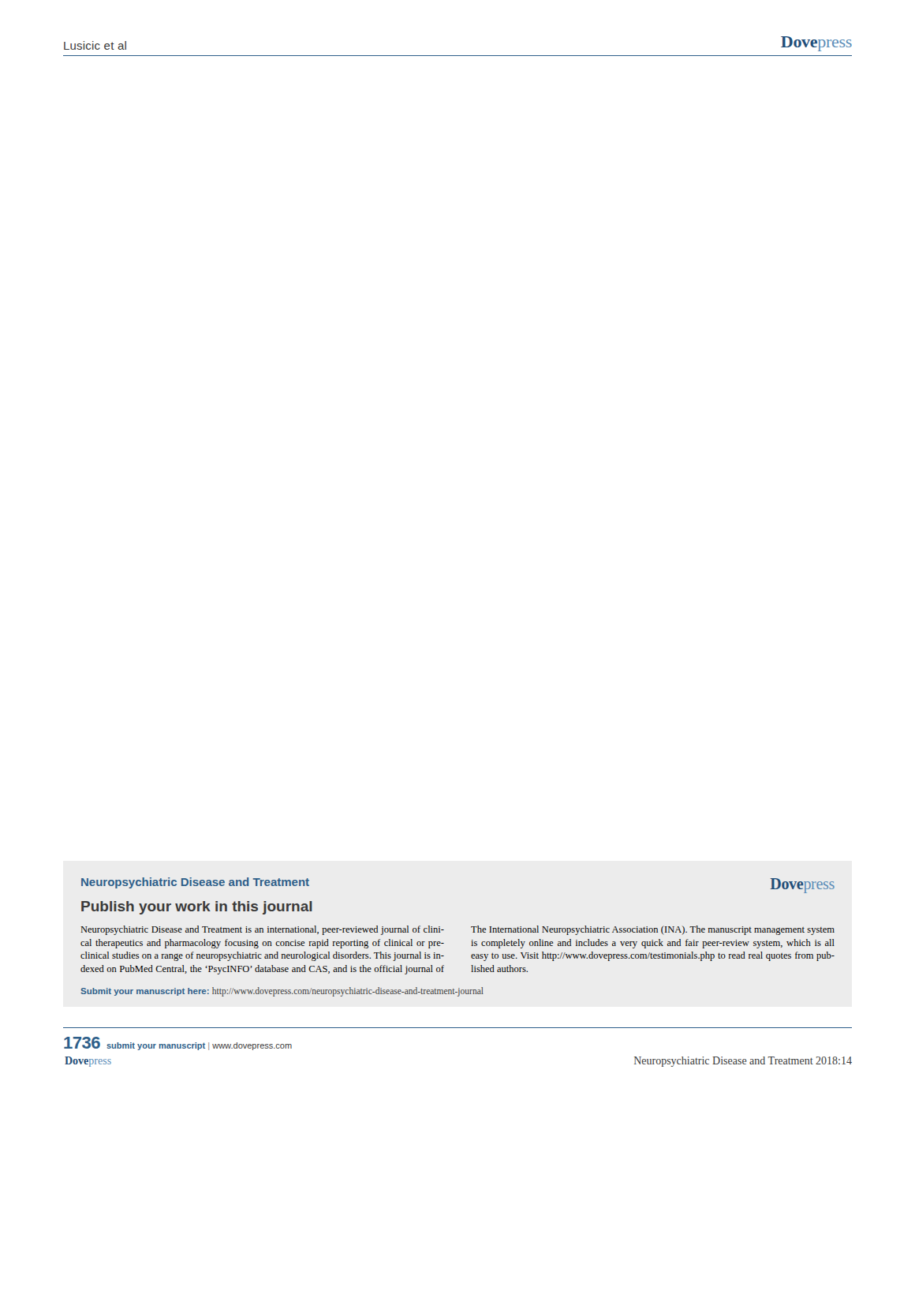Lusicic et al
Dove press
Neuropsychiatric Disease and Treatment
Dove press
Publish your work in this journal
Neuropsychiatric Disease and Treatment is an international, peer-reviewed journal of clinical therapeutics and pharmacology focusing on concise rapid reporting of clinical or pre-clinical studies on a range of neuropsychiatric and neurological disorders. This journal is indexed on PubMed Central, the ‘PsycINFO’ database and CAS, and is the official journal of The International Neuropsychiatric Association (INA). The manuscript management system is completely online and includes a very quick and fair peer-review system, which is all easy to use. Visit http://www.dovepress.com/testimonials.php to read real quotes from published authors.
Submit your manuscript here: http://www.dovepress.com/neuropsychiatric-disease-and-treatment-journal
1736 submit your manuscript | www.dovepress.com
Dove press
Neuropsychiatric Disease and Treatment 2018:14